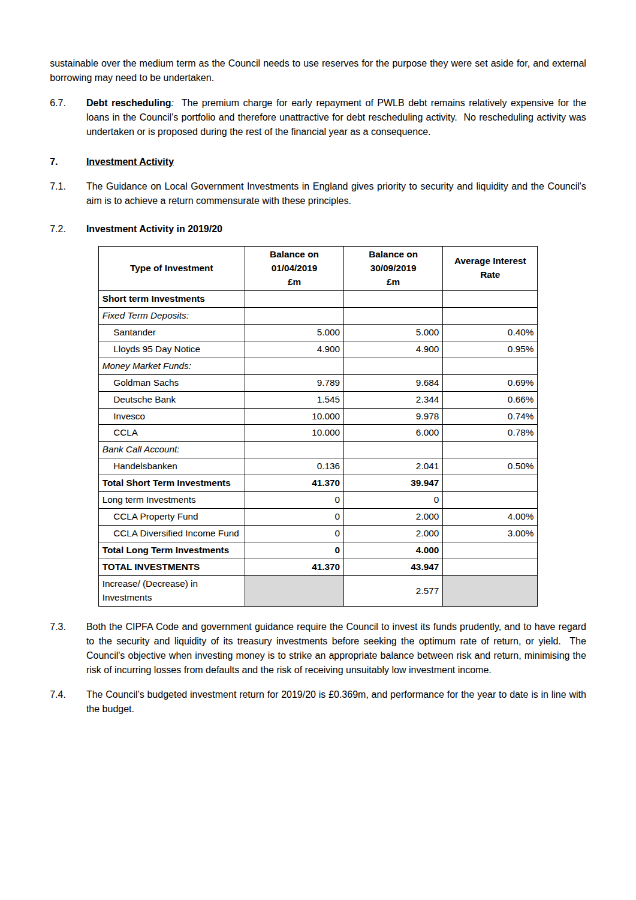sustainable over the medium term as the Council needs to use reserves for the purpose they were set aside for, and external borrowing may need to be undertaken.
6.7.
Debt rescheduling: The premium charge for early repayment of PWLB debt remains relatively expensive for the loans in the Council's portfolio and therefore unattractive for debt rescheduling activity. No rescheduling activity was undertaken or is proposed during the rest of the financial year as a consequence.
7.
Investment Activity
7.1.
The Guidance on Local Government Investments in England gives priority to security and liquidity and the Council's aim is to achieve a return commensurate with these principles.
7.2.
Investment Activity in 2019/20
| Type of Investment | Balance on 01/04/2019 £m | Balance on 30/09/2019 £m | Average Interest Rate |
| --- | --- | --- | --- |
| Short term Investments | | | |
| Fixed Term Deposits: | | | |
| Santander | 5.000 | 5.000 | 0.40% |
| Lloyds 95 Day Notice | 4.900 | 4.900 | 0.95% |
| Money Market Funds: | | | |
| Goldman Sachs | 9.789 | 9.684 | 0.69% |
| Deutsche Bank | 1.545 | 2.344 | 0.66% |
| Invesco | 10.000 | 9.978 | 0.74% |
| CCLA | 10.000 | 6.000 | 0.78% |
| Bank Call Account: | | | |
| Handelsbanken | 0.136 | 2.041 | 0.50% |
| Total Short Term Investments | 41.370 | 39.947 | |
| Long term Investments | 0 | 0 | |
| CCLA Property Fund | 0 | 2.000 | 4.00% |
| CCLA Diversified Income Fund | 0 | 2.000 | 3.00% |
| Total Long Term Investments | 0 | 4.000 | |
| TOTAL INVESTMENTS | 41.370 | 43.947 | |
| Increase/ (Decrease) in Investments | | 2.577 | |
7.3.
Both the CIPFA Code and government guidance require the Council to invest its funds prudently, and to have regard to the security and liquidity of its treasury investments before seeking the optimum rate of return, or yield. The Council's objective when investing money is to strike an appropriate balance between risk and return, minimising the risk of incurring losses from defaults and the risk of receiving unsuitably low investment income.
7.4.
The Council's budgeted investment return for 2019/20 is £0.369m, and performance for the year to date is in line with the budget.